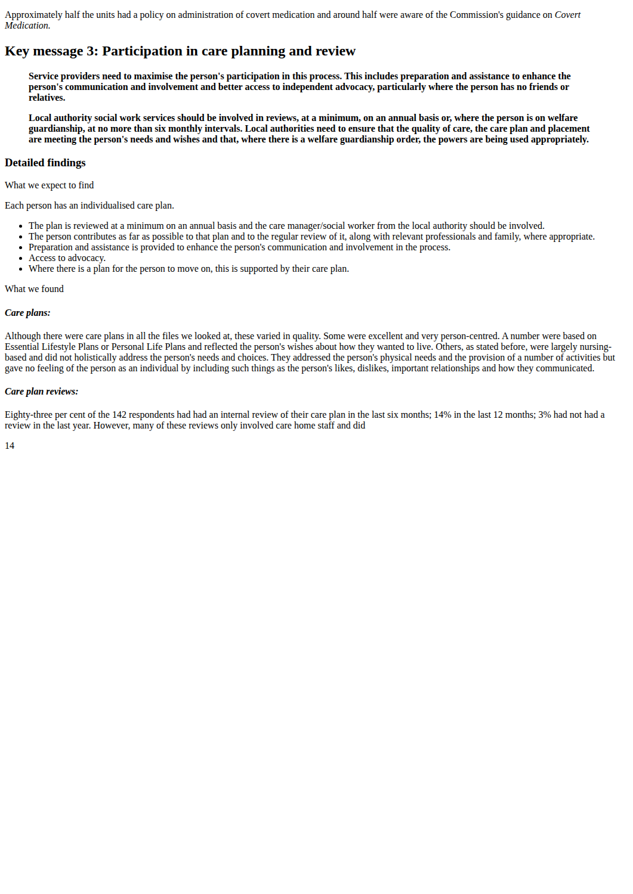Approximately half the units had a policy on administration of covert medication and around half were aware of the Commission's guidance on Covert Medication.
Key message 3: Participation in care planning and review
Service providers need to maximise the person's participation in this process. This includes preparation and assistance to enhance the person's communication and involvement and better access to independent advocacy, particularly where the person has no friends or relatives.
Local authority social work services should be involved in reviews, at a minimum, on an annual basis or, where the person is on welfare guardianship, at no more than six monthly intervals. Local authorities need to ensure that the quality of care, the care plan and placement are meeting the person's needs and wishes and that, where there is a welfare guardianship order, the powers are being used appropriately.
Detailed findings
What we expect to find
Each person has an individualised care plan.
The plan is reviewed at a minimum on an annual basis and the care manager/social worker from the local authority should be involved.
The person contributes as far as possible to that plan and to the regular review of it, along with relevant professionals and family, where appropriate.
Preparation and assistance is provided to enhance the person's communication and involvement in the process.
Access to advocacy.
Where there is a plan for the person to move on, this is supported by their care plan.
What we found
Care plans:
Although there were care plans in all the files we looked at, these varied in quality. Some were excellent and very person-centred. A number were based on Essential Lifestyle Plans or Personal Life Plans and reflected the person's wishes about how they wanted to live. Others, as stated before, were largely nursing-based and did not holistically address the person's needs and choices. They addressed the person's physical needs and the provision of a number of activities but gave no feeling of the person as an individual by including such things as the person's likes, dislikes, important relationships and how they communicated.
Care plan reviews:
Eighty-three per cent of the 142 respondents had had an internal review of their care plan in the last six months; 14% in the last 12 months; 3% had not had a review in the last year. However, many of these reviews only involved care home staff and did
14